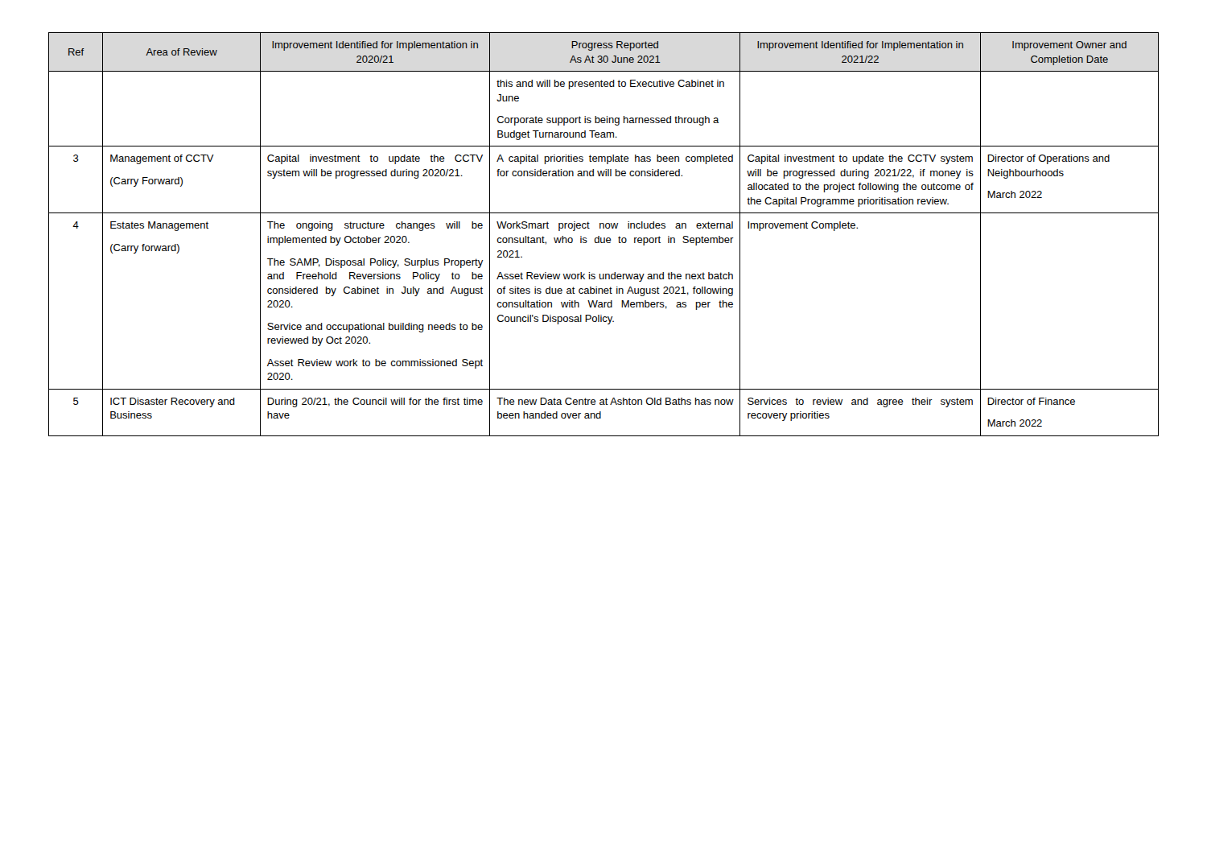| Ref | Area of Review | Improvement Identified for Implementation in 2020/21 | Progress Reported As At 30 June 2021 | Improvement Identified for Implementation in 2021/22 | Improvement Owner and Completion Date |
| --- | --- | --- | --- | --- | --- |
| | | | this and will be presented to Executive Cabinet in June Corporate support is being harnessed through a Budget Turnaround Team. | | |
| 3 | Management of CCTV (Carry Forward) | Capital investment to update the CCTV system will be progressed during 2020/21. | A capital priorities template has been completed for consideration and will be considered. | Capital investment to update the CCTV system will be progressed during 2021/22, if money is allocated to the project following the outcome of the Capital Programme prioritisation review. | Director of Operations and Neighbourhoods March 2022 |
| 4 | Estates Management (Carry forward) | The ongoing structure changes will be implemented by October 2020. The SAMP, Disposal Policy, Surplus Property and Freehold Reversions Policy to be considered by Cabinet in July and August 2020. Service and occupational building needs to be reviewed by Oct 2020. Asset Review work to be commissioned Sept 2020. | WorkSmart project now includes an external consultant, who is due to report in September 2021. Asset Review work is underway and the next batch of sites is due at cabinet in August 2021, following consultation with Ward Members, as per the Council's Disposal Policy. | Improvement Complete. | |
| 5 | ICT Disaster Recovery and Business | During 20/21, the Council will for the first time have | The new Data Centre at Ashton Old Baths has now been handed over and | Services to review and agree their system recovery priorities | Director of Finance March 2022 |